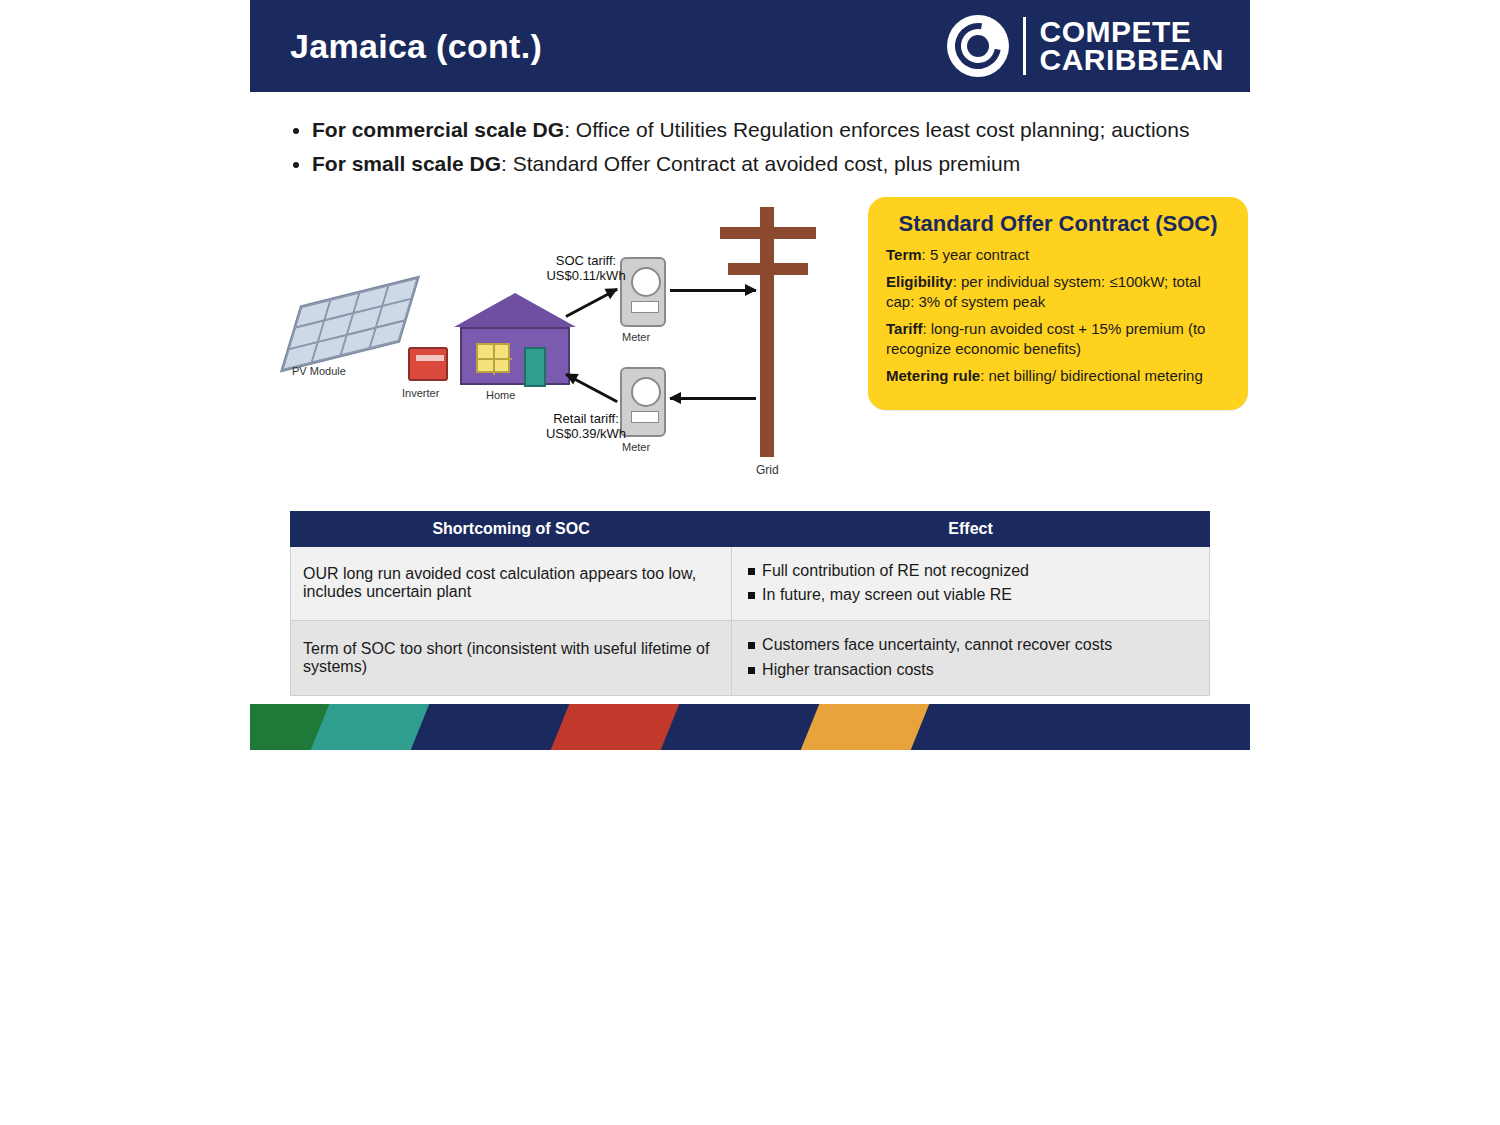Jamaica (cont.)
COMPETE CARIBBEAN
For commercial scale DG: Office of Utilities Regulation enforces least cost planning; auctions
For small scale DG: Standard Offer Contract at avoided cost, plus premium
PV Module
Inverter
Home
Meter
Meter
Grid
SOC tariff:
US$0.11/kWh
Retail tariff:
US$0.39/kWh
Standard Offer Contract (SOC)
Term: 5 year contract
Eligibility: per individual system: ≤100kW; total cap: 3% of system peak
Tariff: long-run avoided cost + 15% premium (to recognize economic benefits)
Metering rule: net billing/ bidirectional metering
| Shortcoming of SOC | Effect |
| --- | --- |
| OUR long run avoided cost calculation appears too low, includes uncertain plant | Full contribution of RE not recognized In future, may screen out viable RE |
| Term of SOC too short (inconsistent with useful lifetime of systems) | Customers face uncertainty, cannot recover costs Higher transaction costs |